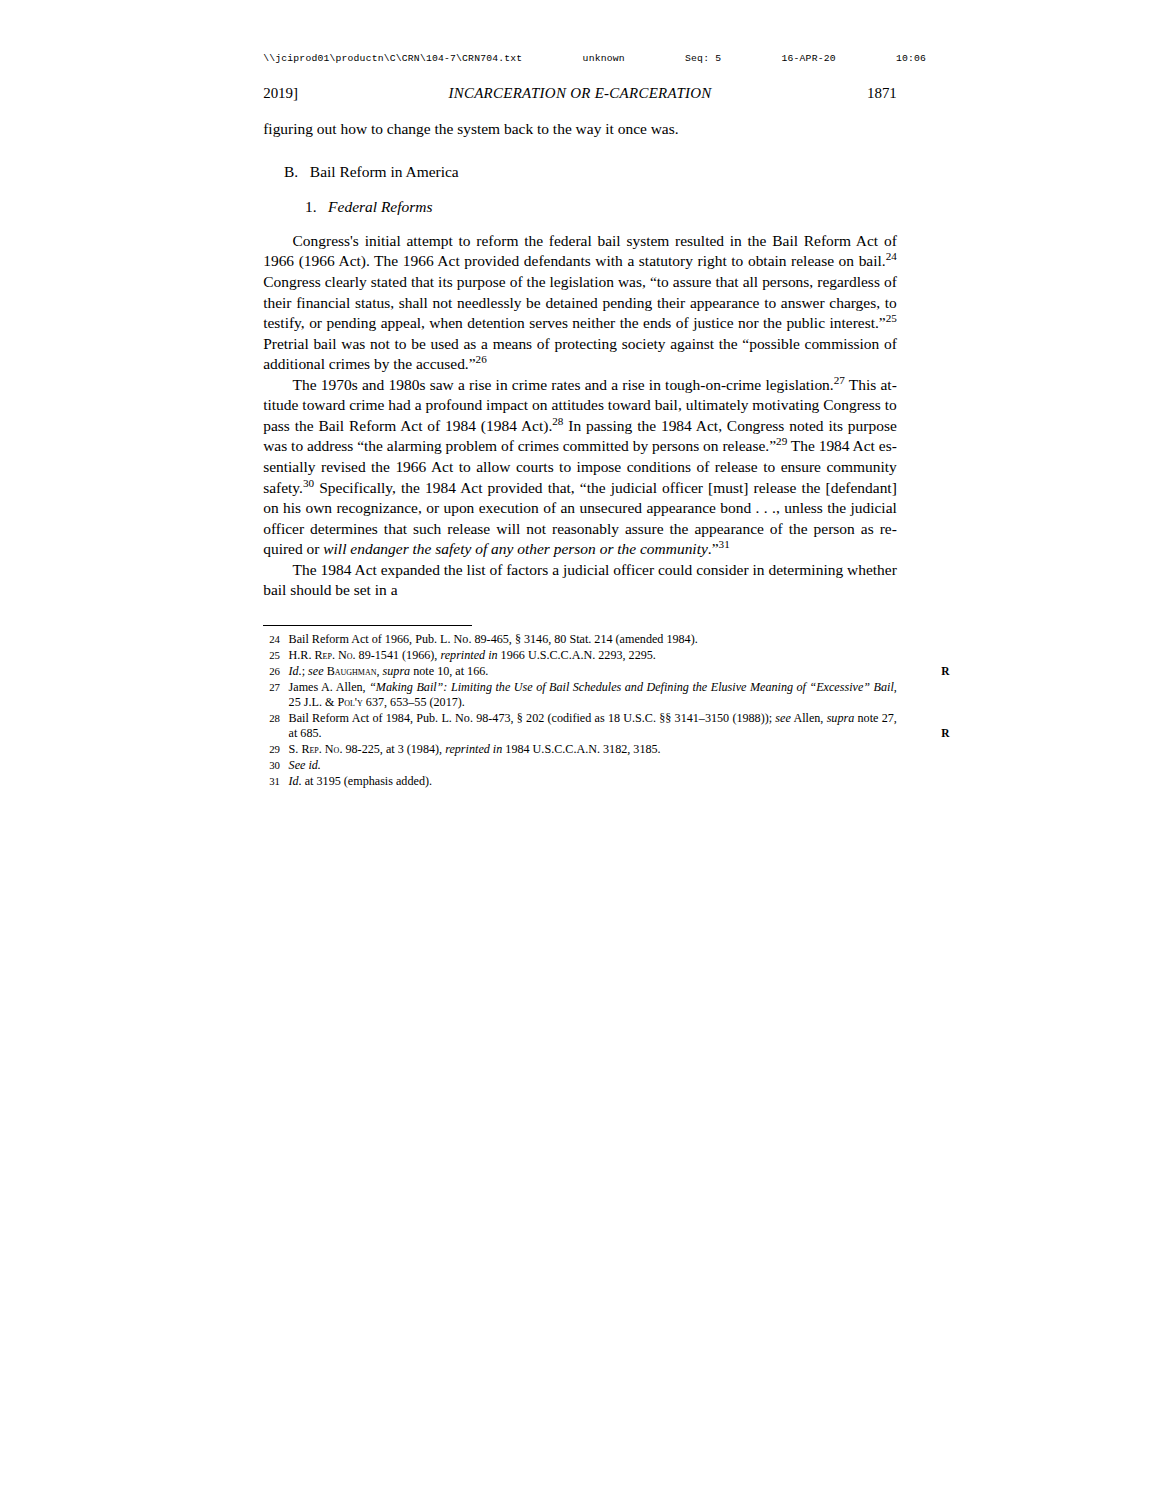\\jciprod01\productn\C\CRN\104-7\CRN704.txt unknown Seq: 5 16-APR-20 10:06
2019] INCARCERATION OR E-CARCERATION 1871
figuring out how to change the system back to the way it once was.
B. Bail Reform in America
1. Federal Reforms
Congress's initial attempt to reform the federal bail system resulted in the Bail Reform Act of 1966 (1966 Act). The 1966 Act provided defendants with a statutory right to obtain release on bail.24 Congress clearly stated that its purpose of the legislation was, “to assure that all persons, regardless of their financial status, shall not needlessly be detained pending their appearance to answer charges, to testify, or pending appeal, when detention serves neither the ends of justice nor the public interest.”25 Pretrial bail was not to be used as a means of protecting society against the “possible commission of additional crimes by the accused.”26
The 1970s and 1980s saw a rise in crime rates and a rise in tough-on-crime legislation.27 This attitude toward crime had a profound impact on attitudes toward bail, ultimately motivating Congress to pass the Bail Reform Act of 1984 (1984 Act).28 In passing the 1984 Act, Congress noted its purpose was to address “the alarming problem of crimes committed by persons on release.”29 The 1984 Act essentially revised the 1966 Act to allow courts to impose conditions of release to ensure community safety.30 Specifically, the 1984 Act provided that, “the judicial officer [must] release the [defendant] on his own recognizance, or upon execution of an unsecured appearance bond . . ., unless the judicial officer determines that such release will not reasonably assure the appearance of the person as required or will endanger the safety of any other person or the community.”31
The 1984 Act expanded the list of factors a judicial officer could consider in determining whether bail should be set in a
24 Bail Reform Act of 1966, Pub. L. No. 89-465, § 3146, 80 Stat. 214 (amended 1984).
25 H.R. Rep. No. 89-1541 (1966), reprinted in 1966 U.S.C.C.A.N. 2293, 2295.
26 Id.; see Baughman, supra note 10, at 166.R
27 James A. Allen, “Making Bail”: Limiting the Use of Bail Schedules and Defining the Elusive Meaning of “Excessive” Bail, 25 J.L. & Pol'y 637, 653–55 (2017).
28 Bail Reform Act of 1984, Pub. L. No. 98-473, § 202 (codified as 18 U.S.C. §§ 3141–3150 (1988)); see Allen, supra note 27, at 685.R
29 S. Rep. No. 98-225, at 3 (1984), reprinted in 1984 U.S.C.C.A.N. 3182, 3185.
30 See id.
31 Id. at 3195 (emphasis added).